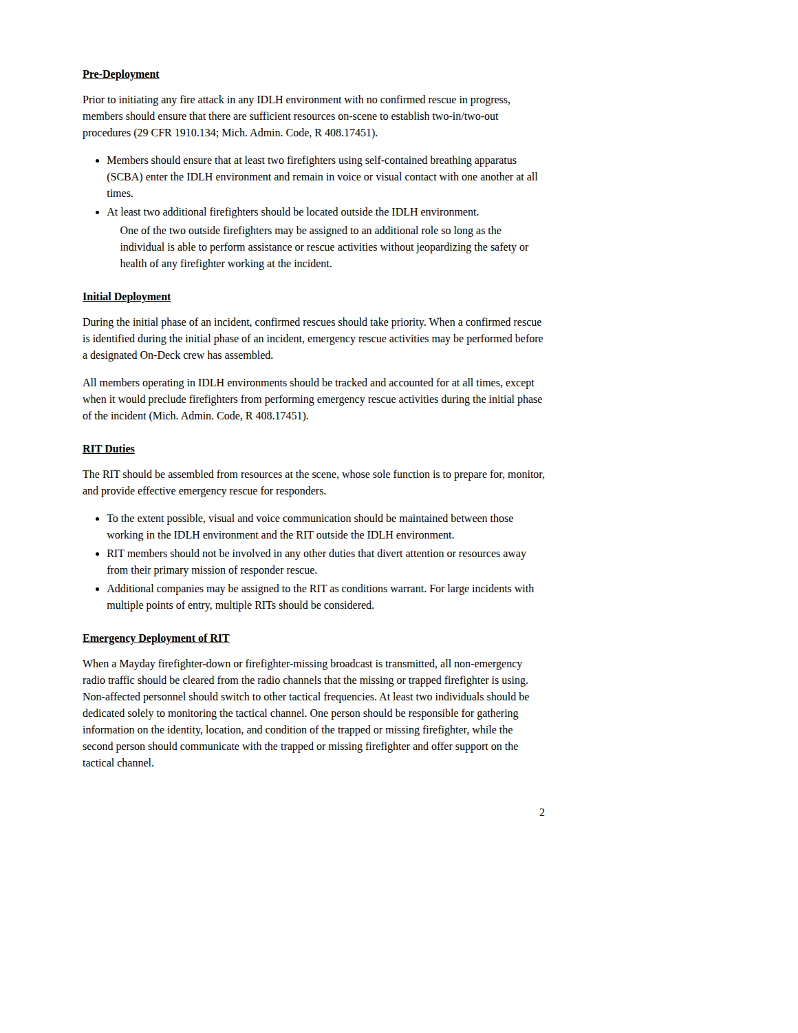Pre-Deployment
Prior to initiating any fire attack in any IDLH environment with no confirmed rescue in progress, members should ensure that there are sufficient resources on-scene to establish two-in/two-out procedures (29 CFR 1910.134; Mich. Admin. Code, R 408.17451).
Members should ensure that at least two firefighters using self-contained breathing apparatus (SCBA) enter the IDLH environment and remain in voice or visual contact with one another at all times.
At least two additional firefighters should be located outside the IDLH environment.
One of the two outside firefighters may be assigned to an additional role so long as the individual is able to perform assistance or rescue activities without jeopardizing the safety or health of any firefighter working at the incident.
Initial Deployment
During the initial phase of an incident, confirmed rescues should take priority. When a confirmed rescue is identified during the initial phase of an incident, emergency rescue activities may be performed before a designated On-Deck crew has assembled.
All members operating in IDLH environments should be tracked and accounted for at all times, except when it would preclude firefighters from performing emergency rescue activities during the initial phase of the incident (Mich. Admin. Code, R 408.17451).
RIT Duties
The RIT should be assembled from resources at the scene, whose sole function is to prepare for, monitor, and provide effective emergency rescue for responders.
To the extent possible, visual and voice communication should be maintained between those working in the IDLH environment and the RIT outside the IDLH environment.
RIT members should not be involved in any other duties that divert attention or resources away from their primary mission of responder rescue.
Additional companies may be assigned to the RIT as conditions warrant. For large incidents with multiple points of entry, multiple RITs should be considered.
Emergency Deployment of RIT
When a Mayday firefighter-down or firefighter-missing broadcast is transmitted, all non-emergency radio traffic should be cleared from the radio channels that the missing or trapped firefighter is using. Non-affected personnel should switch to other tactical frequencies. At least two individuals should be dedicated solely to monitoring the tactical channel. One person should be responsible for gathering information on the identity, location, and condition of the trapped or missing firefighter, while the second person should communicate with the trapped or missing firefighter and offer support on the tactical channel.
2